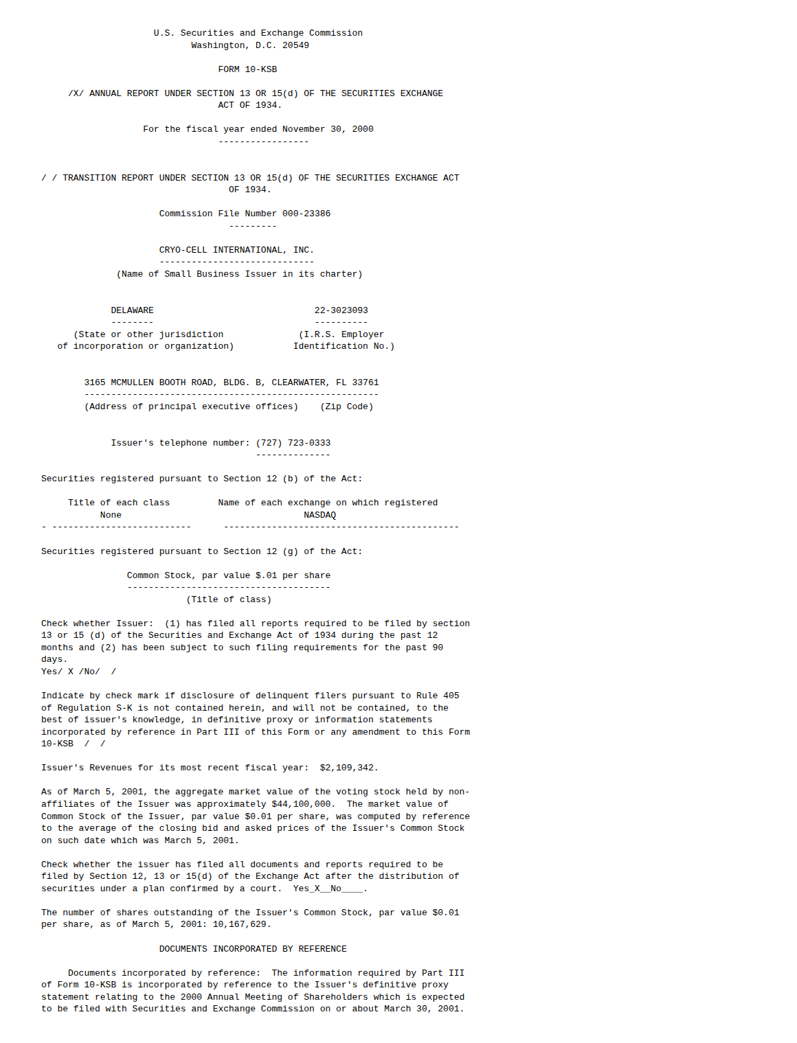U.S. Securities and Exchange Commission
                            Washington, D.C. 20549

                                 FORM 10-KSB

     /X/ ANNUAL REPORT UNDER SECTION 13 OR 15(d) OF THE SECURITIES EXCHANGE
                                 ACT OF 1934.

                   For the fiscal year ended November 30, 2000
                                 -----------------


/ / TRANSITION REPORT UNDER SECTION 13 OR 15(d) OF THE SECURITIES EXCHANGE ACT
                                   OF 1934.

                      Commission File Number 000-23386
                                   ---------

                      CRYO-CELL INTERNATIONAL, INC.
                      -----------------------------
              (Name of Small Business Issuer in its charter)


             DELAWARE                              22-3023093
             --------                              ----------
      (State or other jurisdiction              (I.R.S. Employer
   of incorporation or organization)           Identification No.)


        3165 MCMULLEN BOOTH ROAD, BLDG. B, CLEARWATER, FL 33761
        -------------------------------------------------------
        (Address of principal executive offices)    (Zip Code)


             Issuer's telephone number: (727) 723-0333
                                        --------------

Securities registered pursuant to Section 12 (b) of the Act:

     Title of each class         Name of each exchange on which registered
           None                                  NASDAQ
- --------------------------      --------------------------------------------

Securities registered pursuant to Section 12 (g) of the Act:

                Common Stock, par value $.01 per share
                --------------------------------------
                           (Title of class)

Check whether Issuer:  (1) has filed all reports required to be filed by section
13 or 15 (d) of the Securities and Exchange Act of 1934 during the past 12
months and (2) has been subject to such filing requirements for the past 90
days.
Yes/ X /No/  /

Indicate by check mark if disclosure of delinquent filers pursuant to Rule 405
of Regulation S-K is not contained herein, and will not be contained, to the
best of issuer's knowledge, in definitive proxy or information statements
incorporated by reference in Part III of this Form or any amendment to this Form
10-KSB  /  /

Issuer's Revenues for its most recent fiscal year:  $2,109,342.

As of March 5, 2001, the aggregate market value of the voting stock held by non-
affiliates of the Issuer was approximately $44,100,000.  The market value of
Common Stock of the Issuer, par value $0.01 per share, was computed by reference
to the average of the closing bid and asked prices of the Issuer's Common Stock
on such date which was March 5, 2001.

Check whether the issuer has filed all documents and reports required to be
filed by Section 12, 13 or 15(d) of the Exchange Act after the distribution of
securities under a plan confirmed by a court.  Yes_X__No____.

The number of shares outstanding of the Issuer's Common Stock, par value $0.01
per share, as of March 5, 2001: 10,167,629.

                      DOCUMENTS INCORPORATED BY REFERENCE

     Documents incorporated by reference:  The information required by Part III
of Form 10-KSB is incorporated by reference to the Issuer's definitive proxy
statement relating to the 2000 Annual Meeting of Shareholders which is expected
to be filed with Securities and Exchange Commission on or about March 30, 2001.